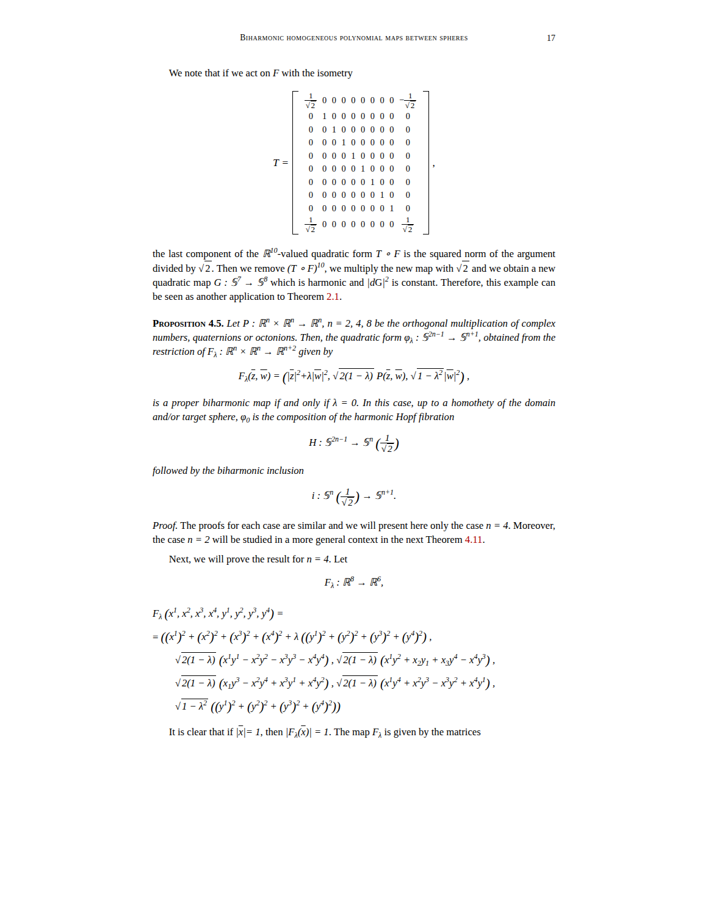Biharmonic homogeneous polynomial maps between spheres 17
We note that if we act on F with the isometry
T =
| 1 2 | 0 | 0 | 0 | 0 | 0 | 0 | 0 | 0 | − 1 2 |
| 0 | 1 | 0 | 0 | 0 | 0 | 0 | 0 | 0 | 0 |
| 0 | 0 | 1 | 0 | 0 | 0 | 0 | 0 | 0 | 0 |
| 0 | 0 | 0 | 1 | 0 | 0 | 0 | 0 | 0 | 0 |
| 0 | 0 | 0 | 0 | 1 | 0 | 0 | 0 | 0 | 0 |
| 0 | 0 | 0 | 0 | 0 | 1 | 0 | 0 | 0 | 0 |
| 0 | 0 | 0 | 0 | 0 | 0 | 1 | 0 | 0 | 0 |
| 0 | 0 | 0 | 0 | 0 | 0 | 0 | 1 | 0 | 0 |
| 0 | 0 | 0 | 0 | 0 | 0 | 0 | 0 | 1 | 0 |
| 1 2 | 0 | 0 | 0 | 0 | 0 | 0 | 0 | 0 | 1 2 |
,
the last component of the ℝ10-valued quadratic form T ∘ F is the squared norm of the argument divided by 2. Then we remove (T ∘ F)10, we multiply the new map with 2 and we obtain a new quadratic map G : 𝕊7 → 𝕊8 which is harmonic and |dG|2 is constant. Therefore, this example can be seen as another application to Theorem 2.1.
Proposition 4.5. Let P : ℝn × ℝn → ℝn, n = 2, 4, 8 be the orthogonal multiplication of complex numbers, quaternions or octonions. Then, the quadratic form φλ : 𝕊2n−1 → 𝕊n+1, obtained from the restriction of Fλ : ℝn × ℝn → ℝn+2 given by
Fλ(z, w) = (|z|2+λ|w|2, 2(1 − λ) P(z, w), 1 − λ2|w|2) ,
is a proper biharmonic map if and only if λ = 0. In this case, up to a homothety of the domain and/or target sphere, φ0 is the composition of the harmonic Hopf fibration
H : 𝕊2n−1 → 𝕊n (1 2)
followed by the biharmonic inclusion
i : 𝕊n (1 2) → 𝕊n+1.
Proof. The proofs for each case are similar and we will present here only the case n = 4. Moreover, the case n = 2 will be studied in a more general context in the next Theorem 4.11.
Next, we will prove the result for n = 4. Let
Fλ : ℝ8 → ℝ6,
Fλ (x1, x2, x3, x4, y1, y2, y3, y4) =
= ((x1)2 + (x2)2 + (x3)2 + (x4)2 + λ ((y1)2 + (y2)2 + (y3)2 + (y4)2) ,
2(1 − λ) (x1y1 − x2y2 − x3y3 − x4y4) , 2(1 − λ) (x1y2 + x2y1 + x3y4 − x4y3) ,
2(1 − λ) (x1y3 − x2y4 + x3y1 + x4y2) , 2(1 − λ) (x1y4 + x2y3 − x3y2 + x4y1) ,
1 − λ2 ((y1)2 + (y2)2 + (y3)2 + (y4)2))
It is clear that if |x|= 1, then |Fλ(x)| = 1. The map Fλ is given by the matrices